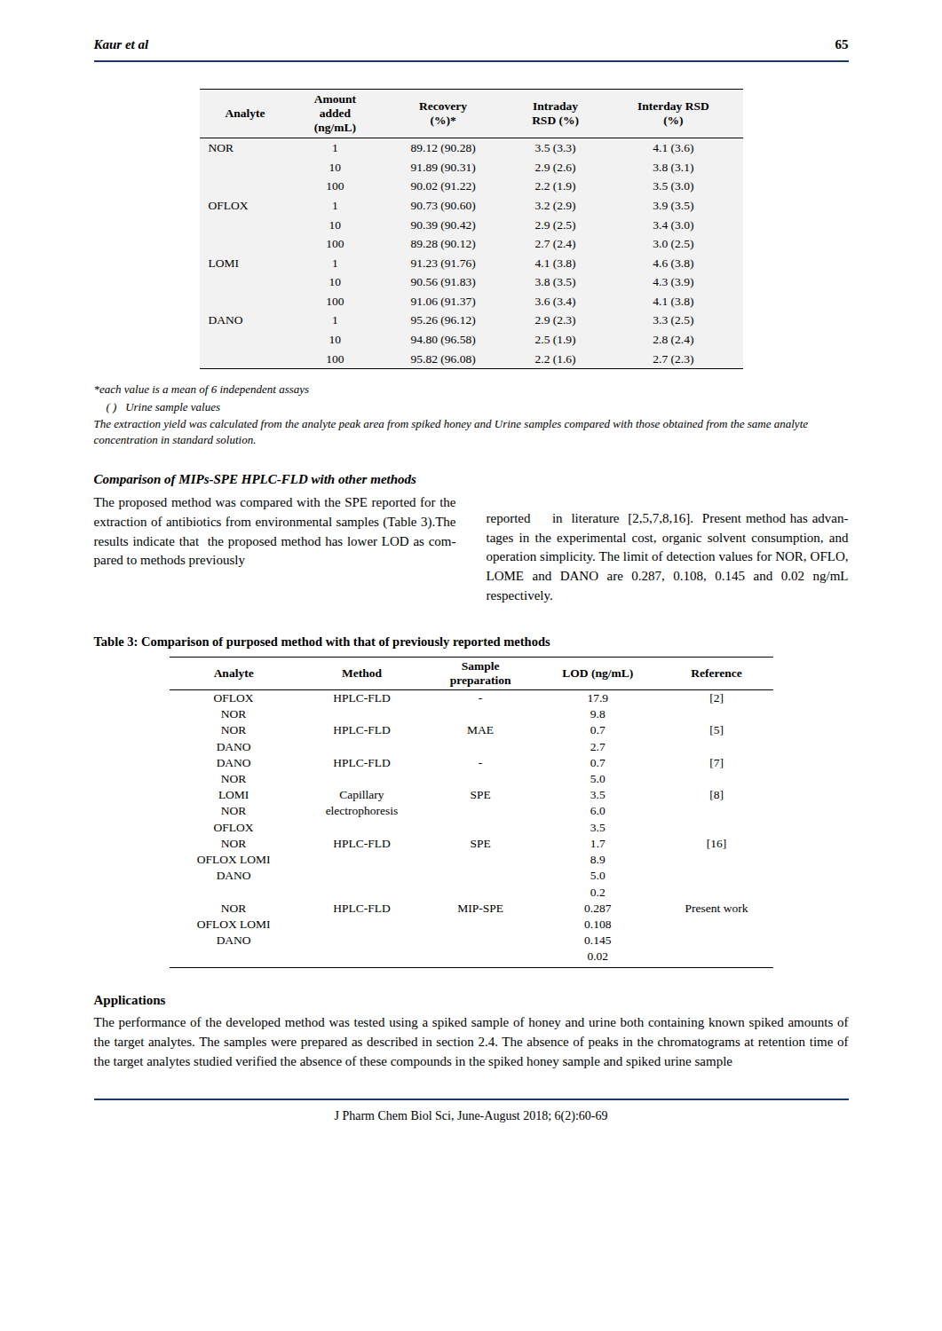Kaur et al 65
| Analyte | Amount added (ng/mL) | Recovery (%)* | Intraday RSD (%) | Interday RSD (%) |
| --- | --- | --- | --- | --- |
| NOR | 1 | 89.12 (90.28) | 3.5 (3.3) | 4.1 (3.6) |
| | 10 | 91.89 (90.31) | 2.9 (2.6) | 3.8 (3.1) |
| | 100 | 90.02 (91.22) | 2.2 (1.9) | 3.5 (3.0) |
| OFLOX | 1 | 90.73 (90.60) | 3.2 (2.9) | 3.9 (3.5) |
| | 10 | 90.39 (90.42) | 2.9 (2.5) | 3.4 (3.0) |
| | 100 | 89.28 (90.12) | 2.7 (2.4) | 3.0 (2.5) |
| LOMI | 1 | 91.23 (91.76) | 4.1 (3.8) | 4.6 (3.8) |
| | 10 | 90.56 (91.83) | 3.8 (3.5) | 4.3 (3.9) |
| | 100 | 91.06 (91.37) | 3.6 (3.4) | 4.1 (3.8) |
| DANO | 1 | 95.26 (96.12) | 2.9 (2.3) | 3.3 (2.5) |
| | 10 | 94.80 (96.58) | 2.5 (1.9) | 2.8 (2.4) |
| | 100 | 95.82 (96.08) | 2.2 (1.6) | 2.7 (2.3) |
*each value is a mean of 6 independent assays
( ) Urine sample values
The extraction yield was calculated from the analyte peak area from spiked honey and Urine samples compared with those obtained from the same analyte concentration in standard solution.
Comparison of MIPs-SPE HPLC-FLD with other methods
The proposed method was compared with the SPE reported for the extraction of antibiotics from environmental samples (Table 3).The results indicate that the proposed method has lower LOD as compared to methods previously
reported in literature [2,5,7,8,16]. Present method has advantages in the experimental cost, organic solvent consumption, and operation simplicity. The limit of detection values for NOR, OFLO, LOME and DANO are 0.287, 0.108, 0.145 and 0.02 ng/mL respectively.
Table 3: Comparison of purposed method with that of previously reported methods
| Analyte | Method | Sample preparation | LOD (ng/mL) | Reference |
| --- | --- | --- | --- | --- |
| OFLOX | HPLC-FLD | - | 17.9 | [2] |
| NOR | | | 9.8 | |
| NOR | HPLC-FLD | MAE | 0.7 | [5] |
| DANO | | | 2.7 | |
| DANO | HPLC-FLD | - | 0.7 | [7] |
| NOR | | | 5.0 | |
| LOMI | Capillary | SPE | 3.5 | [8] |
| NOR | electrophoresis | | 6.0 | |
| OFLOX | | | 3.5 | |
| NOR | HPLC-FLD | SPE | 1.7 | [16] |
| OFLOX LOMI | | | 8.9 | |
| DANO | | | 5.0 | |
| | | | 0.2 | |
| NOR | HPLC-FLD | MIP-SPE | 0.287 | Present work |
| OFLOX LOMI | | | 0.108 | |
| DANO | | | 0.145 | |
| | | | 0.02 | |
Applications
The performance of the developed method was tested using a spiked sample of honey and urine both containing known spiked amounts of the target analytes. The samples were prepared as described in section 2.4. The absence of peaks in the chromatograms at retention time of the target analytes studied verified the absence of these compounds in the spiked honey sample and spiked urine sample
J Pharm Chem Biol Sci, June-August 2018; 6(2):60-69